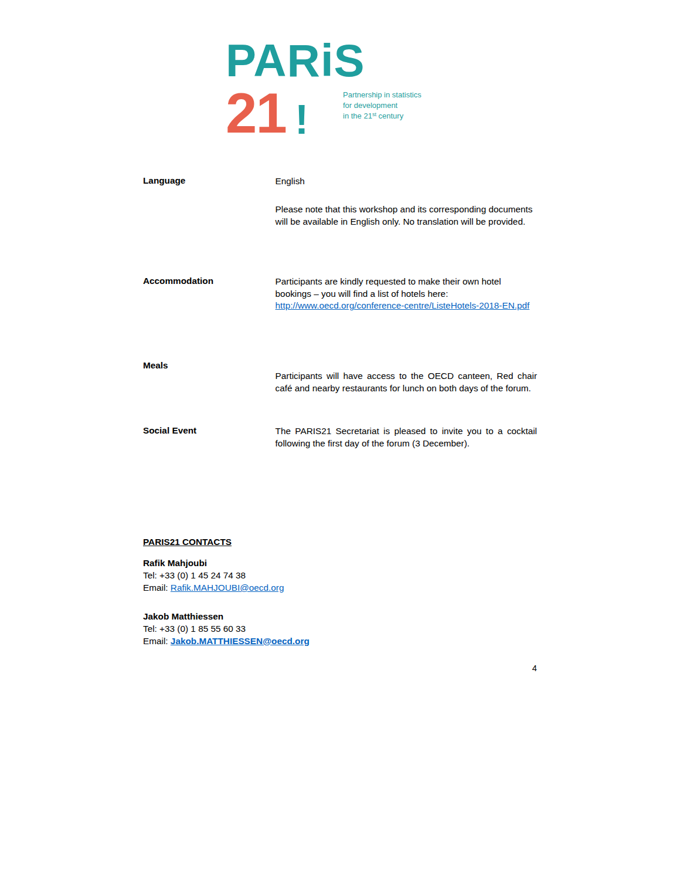PARiS 21 ! Partnership in statistics for development in the 21st century
| Language | English |
| | Please note that this workshop and its corresponding documents will be available in English only. No translation will be provided. |
| Accommodation | Participants are kindly requested to make their own hotel bookings – you will find a list of hotels here: http://www.oecd.org/conference-centre/ListeHotels-2018-EN.pdf |
| Meals | Participants will have access to the OECD canteen, Red chair café and nearby restaurants for lunch on both days of the forum. |
| Social Event | The PARIS21 Secretariat is pleased to invite you to a cocktail following the first day of the forum (3 December). |
PARIS21 CONTACTS
Rafik Mahjoubi
Tel: +33 (0) 1 45 24 74 38
Email: Rafik.MAHJOUBI@oecd.org
Jakob Matthiessen
Tel: +33 (0) 1 85 55 60 33
Email: Jakob.MATTHIESSEN@oecd.org
4